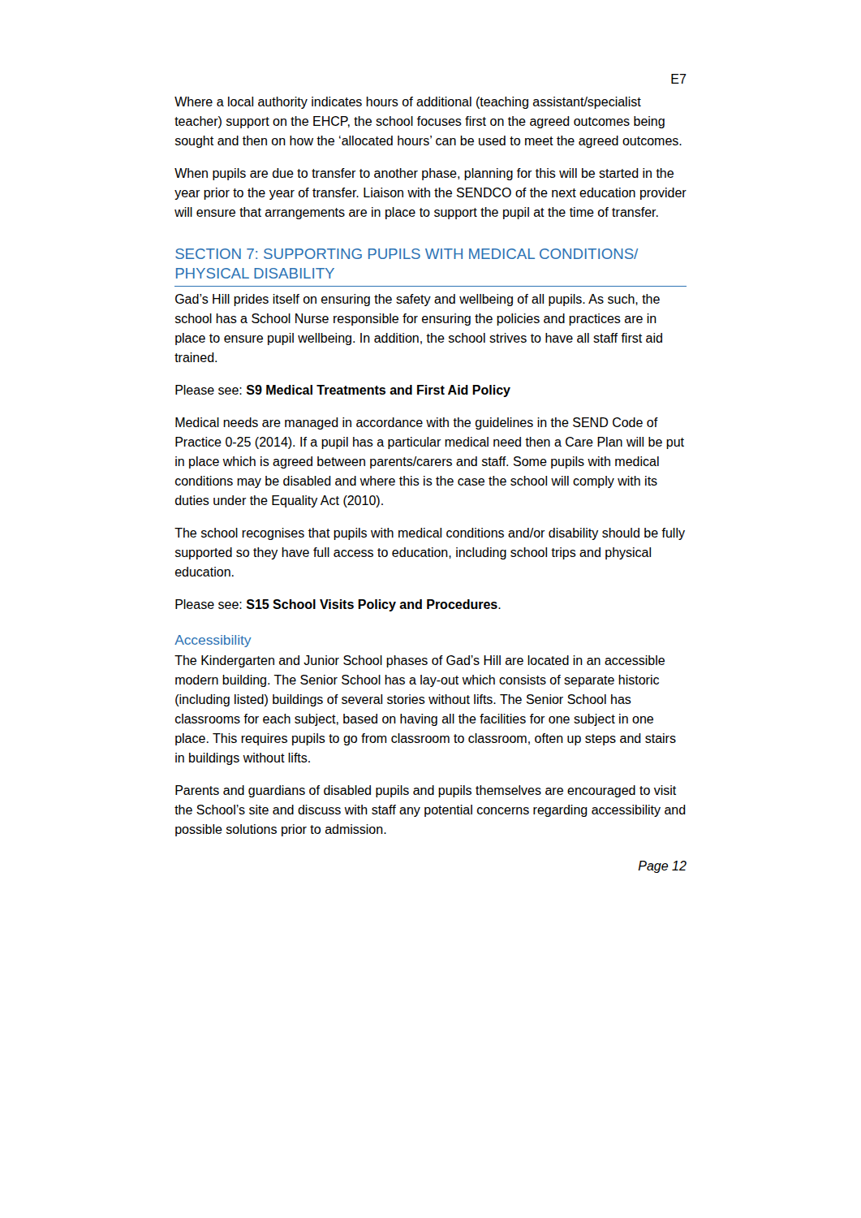E7
Where a local authority indicates hours of additional (teaching assistant/specialist teacher) support on the EHCP, the school focuses first on the agreed outcomes being sought and then on how the ‘allocated hours’ can be used to meet the agreed outcomes.
When pupils are due to transfer to another phase, planning for this will be started in the year prior to the year of transfer. Liaison with the SENDCO of the next education provider will ensure that arrangements are in place to support the pupil at the time of transfer.
SECTION 7: SUPPORTING PUPILS WITH MEDICAL CONDITIONS/ PHYSICAL DISABILITY
Gad’s Hill prides itself on ensuring the safety and wellbeing of all pupils. As such, the school has a School Nurse responsible for ensuring the policies and practices are in place to ensure pupil wellbeing. In addition, the school strives to have all staff first aid trained.
Please see: S9 Medical Treatments and First Aid Policy
Medical needs are managed in accordance with the guidelines in the SEND Code of Practice 0-25 (2014). If a pupil has a particular medical need then a Care Plan will be put in place which is agreed between parents/carers and staff. Some pupils with medical conditions may be disabled and where this is the case the school will comply with its duties under the Equality Act (2010).
The school recognises that pupils with medical conditions and/or disability should be fully supported so they have full access to education, including school trips and physical education.
Please see: S15 School Visits Policy and Procedures.
Accessibility
The Kindergarten and Junior School phases of Gad’s Hill are located in an accessible modern building. The Senior School has a lay-out which consists of separate historic (including listed) buildings of several stories without lifts. The Senior School has classrooms for each subject, based on having all the facilities for one subject in one place. This requires pupils to go from classroom to classroom, often up steps and stairs in buildings without lifts.
Parents and guardians of disabled pupils and pupils themselves are encouraged to visit the School’s site and discuss with staff any potential concerns regarding accessibility and possible solutions prior to admission.
Page 12